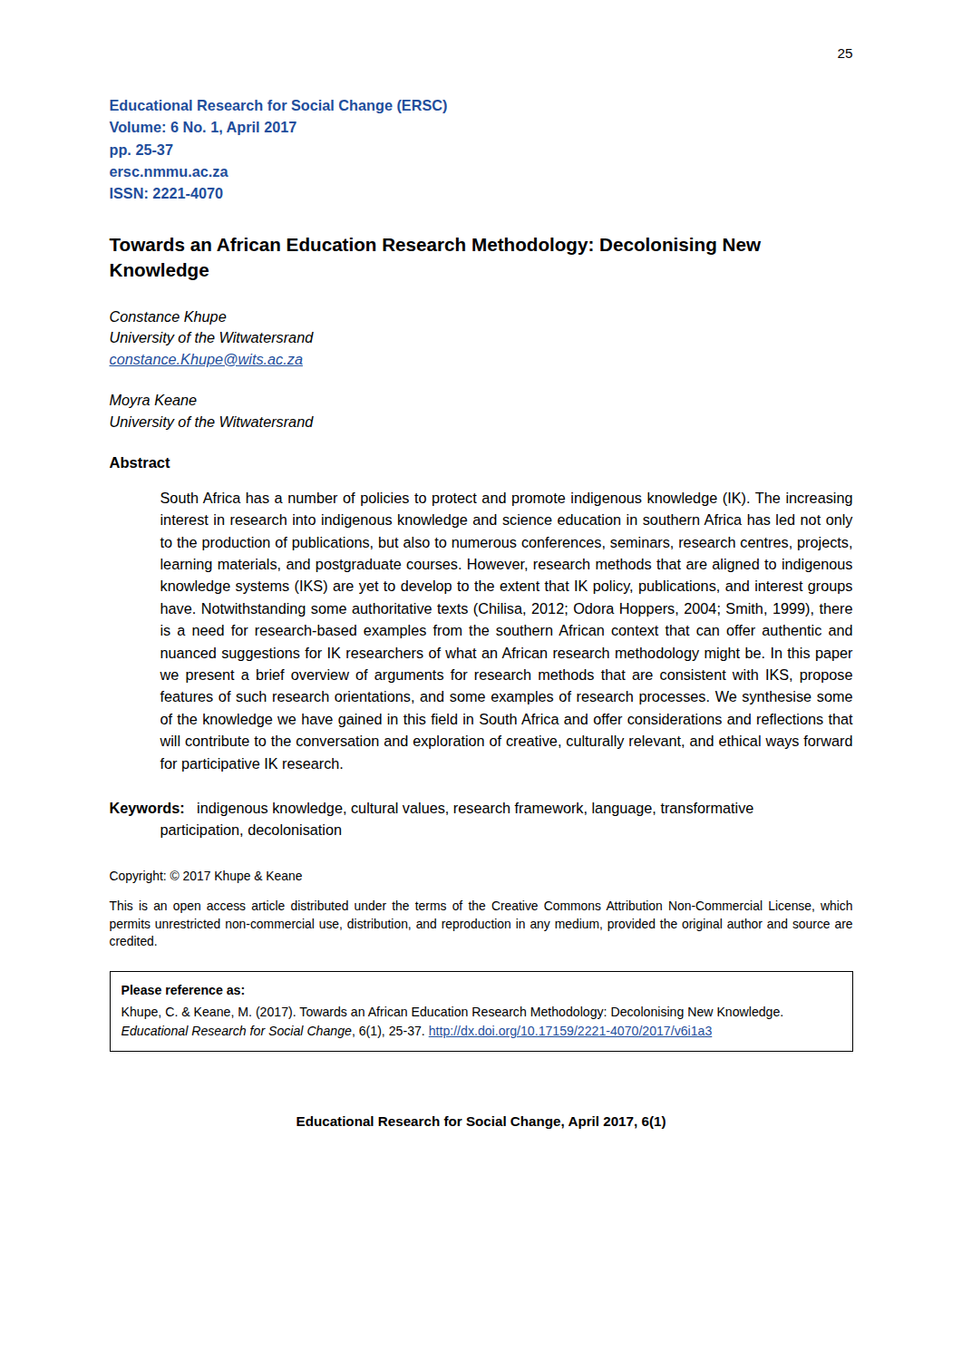25
Educational Research for Social Change (ERSC)
Volume: 6 No. 1, April 2017
pp. 25-37
ersc.nmmu.ac.za
ISSN: 2221-4070
Towards an African Education Research Methodology: Decolonising New Knowledge
Constance Khupe
University of the Witwatersrand
constance.Khupe@wits.ac.za
Moyra Keane
University of the Witwatersrand
Abstract
South Africa has a number of policies to protect and promote indigenous knowledge (IK). The increasing interest in research into indigenous knowledge and science education in southern Africa has led not only to the production of publications, but also to numerous conferences, seminars, research centres, projects, learning materials, and postgraduate courses. However, research methods that are aligned to indigenous knowledge systems (IKS) are yet to develop to the extent that IK policy, publications, and interest groups have. Notwithstanding some authoritative texts (Chilisa, 2012; Odora Hoppers, 2004; Smith, 1999), there is a need for research-based examples from the southern African context that can offer authentic and nuanced suggestions for IK researchers of what an African research methodology might be. In this paper we present a brief overview of arguments for research methods that are consistent with IKS, propose features of such research orientations, and some examples of research processes. We synthesise some of the knowledge we have gained in this field in South Africa and offer considerations and reflections that will contribute to the conversation and exploration of creative, culturally relevant, and ethical ways forward for participative IK research.
Keywords: indigenous knowledge, cultural values, research framework, language, transformative participation, decolonisation
Copyright: © 2017 Khupe & Keane
This is an open access article distributed under the terms of the Creative Commons Attribution Non-Commercial License, which permits unrestricted non-commercial use, distribution, and reproduction in any medium, provided the original author and source are credited.
Please reference as:
Khupe, C. & Keane, M. (2017). Towards an African Education Research Methodology: Decolonising New Knowledge. Educational Research for Social Change, 6(1), 25-37. http://dx.doi.org/10.17159/2221-4070/2017/v6i1a3
Educational Research for Social Change, April 2017, 6(1)